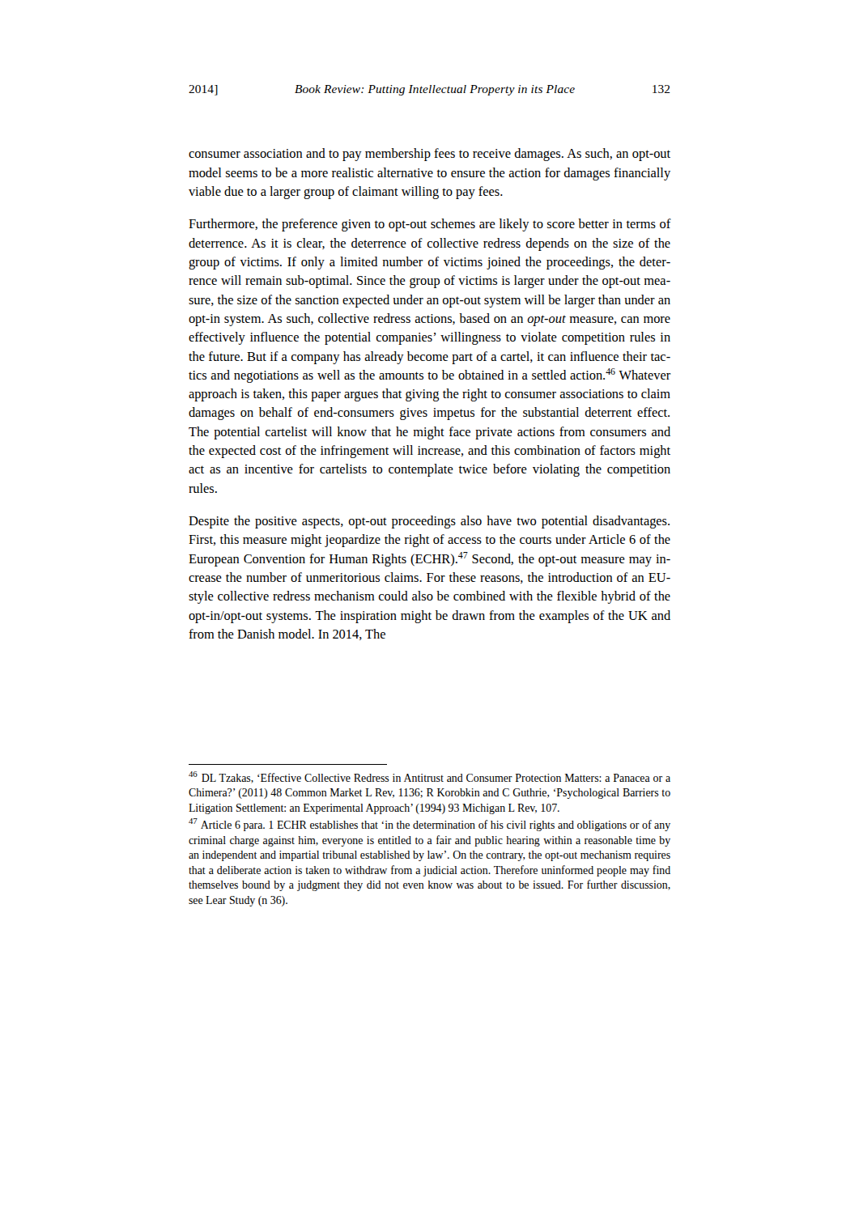2014] Book Review: Putting Intellectual Property in its Place 132
consumer association and to pay membership fees to receive damages. As such, an opt-out model seems to be a more realistic alternative to ensure the action for damages financially viable due to a larger group of claimant willing to pay fees.
Furthermore, the preference given to opt-out schemes are likely to score better in terms of deterrence. As it is clear, the deterrence of collective redress depends on the size of the group of victims. If only a limited number of victims joined the proceedings, the deterrence will remain sub-optimal. Since the group of victims is larger under the opt-out measure, the size of the sanction expected under an opt-out system will be larger than under an opt-in system. As such, collective redress actions, based on an opt-out measure, can more effectively influence the potential companies’ willingness to violate competition rules in the future. But if a company has already become part of a cartel, it can influence their tactics and negotiations as well as the amounts to be obtained in a settled action.46 Whatever approach is taken, this paper argues that giving the right to consumer associations to claim damages on behalf of end-consumers gives impetus for the substantial deterrent effect. The potential cartelist will know that he might face private actions from consumers and the expected cost of the infringement will increase, and this combination of factors might act as an incentive for cartelists to contemplate twice before violating the competition rules.
Despite the positive aspects, opt-out proceedings also have two potential disadvantages. First, this measure might jeopardize the right of access to the courts under Article 6 of the European Convention for Human Rights (ECHR).47 Second, the opt-out measure may increase the number of unmeritorious claims. For these reasons, the introduction of an EU-style collective redress mechanism could also be combined with the flexible hybrid of the opt-in/opt-out systems. The inspiration might be drawn from the examples of the UK and from the Danish model. In 2014, The
46 DL Tzakas, ‘Effective Collective Redress in Antitrust and Consumer Protection Matters: a Panacea or a Chimera?’ (2011) 48 Common Market L Rev, 1136; R Korobkin and C Guthrie, ‘Psychological Barriers to Litigation Settlement: an Experimental Approach’ (1994) 93 Michigan L Rev, 107.
47 Article 6 para. 1 ECHR establishes that ‘in the determination of his civil rights and obligations or of any criminal charge against him, everyone is entitled to a fair and public hearing within a reasonable time by an independent and impartial tribunal established by law’. On the contrary, the opt-out mechanism requires that a deliberate action is taken to withdraw from a judicial action. Therefore uninformed people may find themselves bound by a judgment they did not even know was about to be issued. For further discussion, see Lear Study (n 36).